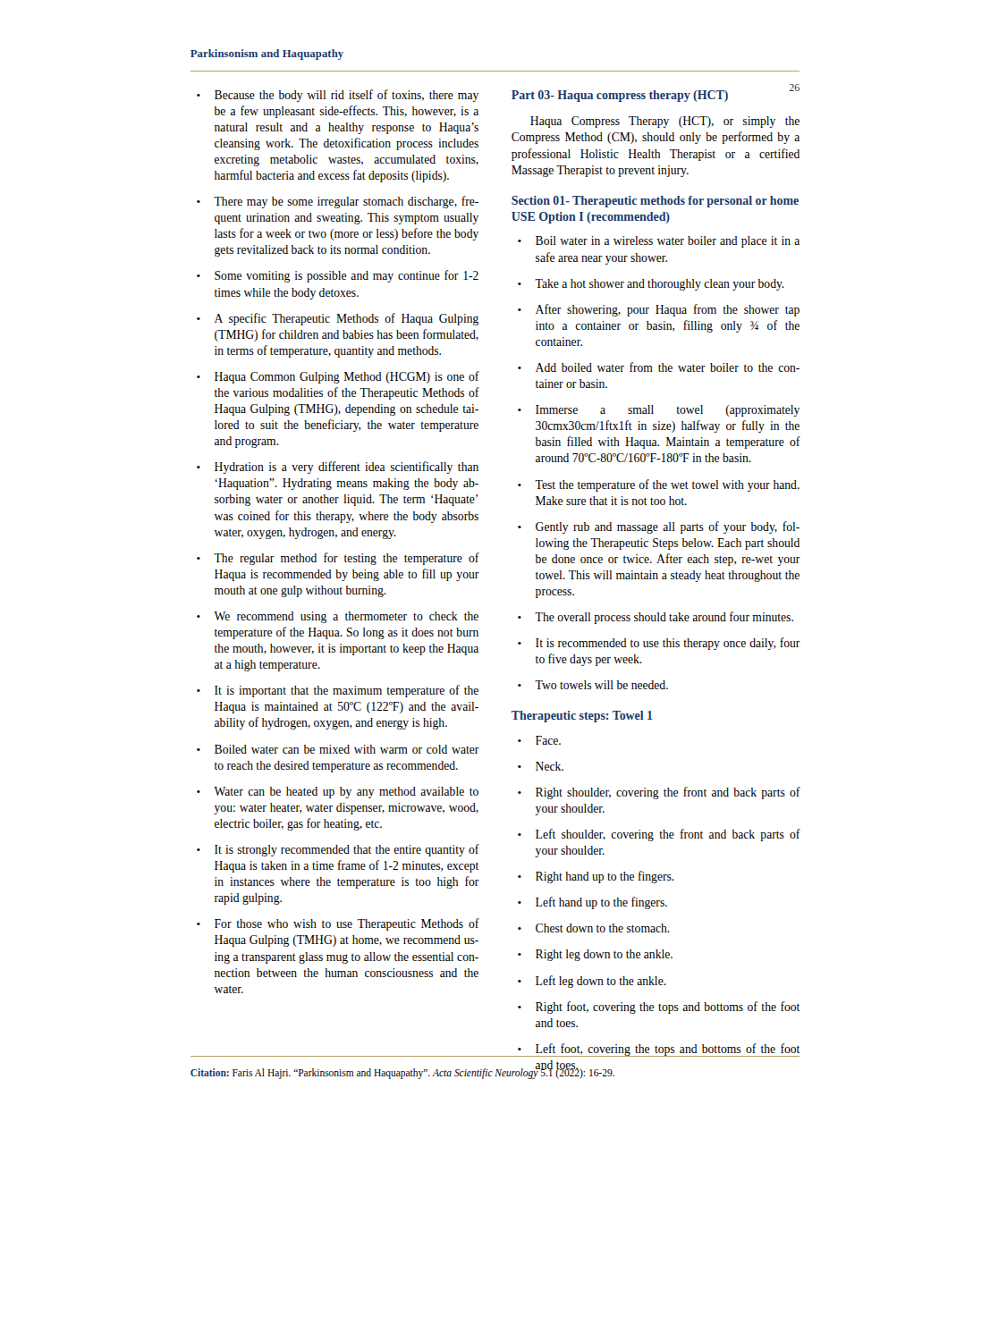Parkinsonism and Haquapathy
26
Because the body will rid itself of toxins, there may be a few unpleasant side-effects. This, however, is a natural result and a healthy response to Haqua’s cleansing work. The detoxification process includes excreting metabolic wastes, accumulated toxins, harmful bacteria and excess fat deposits (lipids).
There may be some irregular stomach discharge, frequent urination and sweating. This symptom usually lasts for a week or two (more or less) before the body gets revitalized back to its normal condition.
Some vomiting is possible and may continue for 1-2 times while the body detoxes.
A specific Therapeutic Methods of Haqua Gulping (TMHG) for children and babies has been formulated, in terms of temperature, quantity and methods.
Haqua Common Gulping Method (HCGM) is one of the various modalities of the Therapeutic Methods of Haqua Gulping (TMHG), depending on schedule tailored to suit the beneficiary, the water temperature and program.
Hydration is a very different idea scientifically than ‘Haquation”. Hydrating means making the body absorbing water or another liquid. The term ‘Haquate’ was coined for this therapy, where the body absorbs water, oxygen, hydrogen, and energy.
The regular method for testing the temperature of Haqua is recommended by being able to fill up your mouth at one gulp without burning.
We recommend using a thermometer to check the temperature of the Haqua. So long as it does not burn the mouth, however, it is important to keep the Haqua at a high temperature.
It is important that the maximum temperature of the Haqua is maintained at 50ºC (122ºF) and the availability of hydrogen, oxygen, and energy is high.
Boiled water can be mixed with warm or cold water to reach the desired temperature as recommended.
Water can be heated up by any method available to you: water heater, water dispenser, microwave, wood, electric boiler, gas for heating, etc.
It is strongly recommended that the entire quantity of Haqua is taken in a time frame of 1-2 minutes, except in instances where the temperature is too high for rapid gulping.
For those who wish to use Therapeutic Methods of Haqua Gulping (TMHG) at home, we recommend using a transparent glass mug to allow the essential connection between the human consciousness and the water.
Part 03- Haqua compress therapy (HCT)
Haqua Compress Therapy (HCT), or simply the Compress Method (CM), should only be performed by a professional Holistic Health Therapist or a certified Massage Therapist to prevent injury.
Section 01- Therapeutic methods for personal or home USE Option I (recommended)
Boil water in a wireless water boiler and place it in a safe area near your shower.
Take a hot shower and thoroughly clean your body.
After showering, pour Haqua from the shower tap into a container or basin, filling only ¾ of the container.
Add boiled water from the water boiler to the container or basin.
Immerse a small towel (approximately 30cmx30cm/1ftx1ft in size) halfway or fully in the basin filled with Haqua. Maintain a temperature of around 70ºC-80ºC/160ºF-180ºF in the basin.
Test the temperature of the wet towel with your hand. Make sure that it is not too hot.
Gently rub and massage all parts of your body, following the Therapeutic Steps below. Each part should be done once or twice. After each step, re-wet your towel. This will maintain a steady heat throughout the process.
The overall process should take around four minutes.
It is recommended to use this therapy once daily, four to five days per week.
Two towels will be needed.
Therapeutic steps: Towel 1
Face.
Neck.
Right shoulder, covering the front and back parts of your shoulder.
Left shoulder, covering the front and back parts of your shoulder.
Right hand up to the fingers.
Left hand up to the fingers.
Chest down to the stomach.
Right leg down to the ankle.
Left leg down to the ankle.
Right foot, covering the tops and bottoms of the foot and toes.
Left foot, covering the tops and bottoms of the foot and toes.
Citation: Faris Al Hajri. “Parkinsonism and Haquapathy”. Acta Scientific Neurology 5.1 (2022): 16-29.